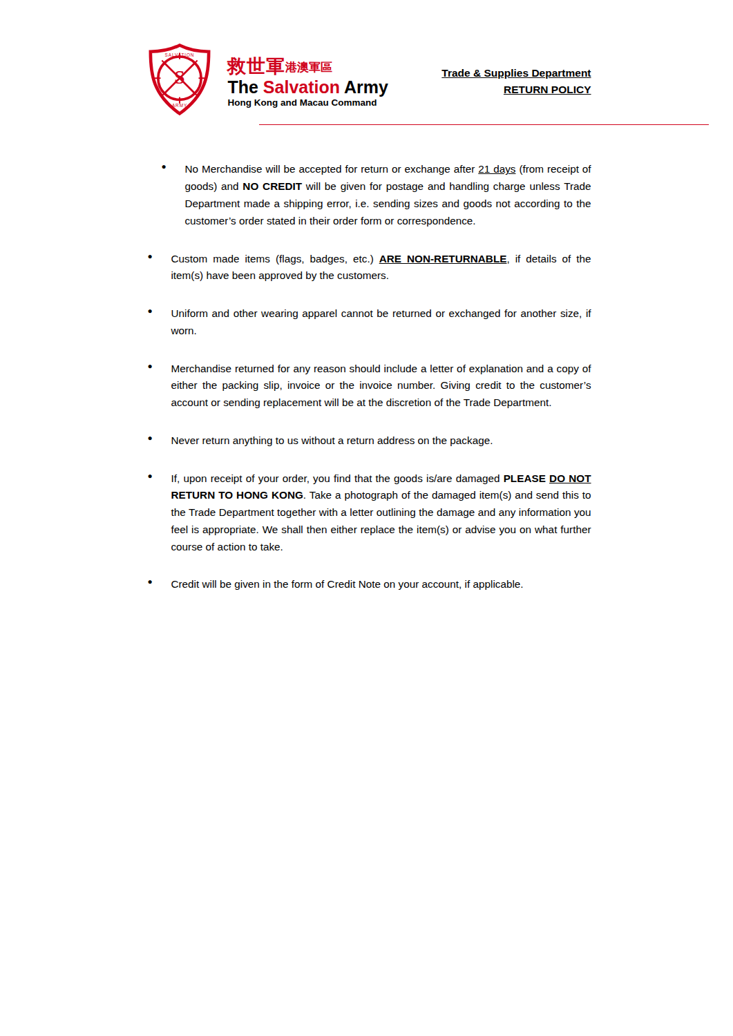S SALVATION ARMY
救世軍港澳軍區
The Salvation Army
Hong Kong and Macau Command
Trade & Supplies Department RETURN POLICY
No Merchandise will be accepted for return or exchange after 21 days (from receipt of goods) and NO CREDIT will be given for postage and handling charge unless Trade Department made a shipping error, i.e. sending sizes and goods not according to the customer’s order stated in their order form or correspondence.
Custom made items (flags, badges, etc.) ARE NON-RETURNABLE, if details of the item(s) have been approved by the customers.
Uniform and other wearing apparel cannot be returned or exchanged for another size, if worn.
Merchandise returned for any reason should include a letter of explanation and a copy of either the packing slip, invoice or the invoice number. Giving credit to the customer’s account or sending replacement will be at the discretion of the Trade Department.
Never return anything to us without a return address on the package.
If, upon receipt of your order, you find that the goods is/are damaged PLEASE DO NOT RETURN TO HONG KONG. Take a photograph of the damaged item(s) and send this to the Trade Department together with a letter outlining the damage and any information you feel is appropriate. We shall then either replace the item(s) or advise you on what further course of action to take.
Credit will be given in the form of Credit Note on your account, if applicable.